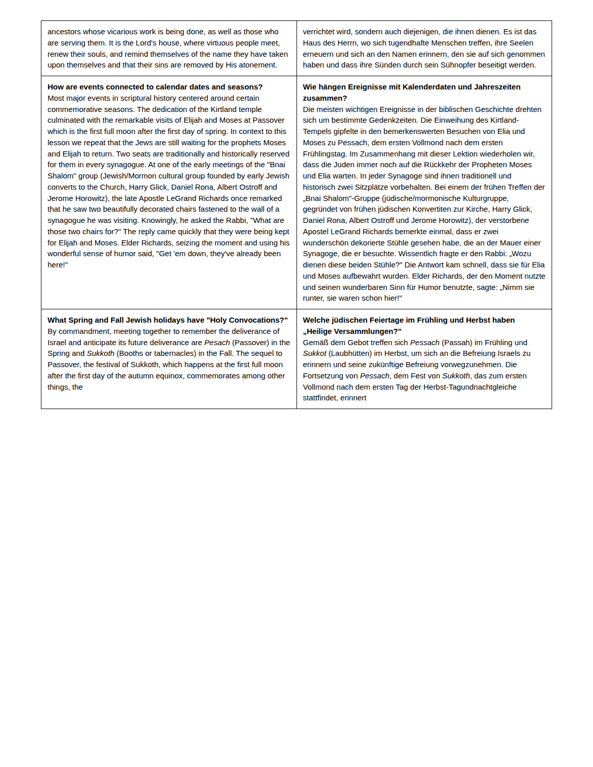| ancestors whose vicarious work is being done, as well as those who are serving them. It is the Lord's house, where virtuous people meet, renew their souls, and remind themselves of the name they have taken upon themselves and that their sins are removed by His atonement. | verrichtet wird, sondern auch diejenigen, die ihnen dienen. Es ist das Haus des Herrn, wo sich tugendhafte Menschen treffen, ihre Seelen erneuern und sich an den Namen erinnern, den sie auf sich genommen haben und dass ihre Sünden durch sein Sühnopfer beseitigt werden. |
| How are events connected to calendar dates and seasons? Most major events in scriptural history centered around certain commemorative seasons. The dedication of the Kirtland temple culminated with the remarkable visits of Elijah and Moses at Passover which is the first full moon after the first day of spring. In context to this lesson we repeat that the Jews are still waiting for the prophets Moses and Elijah to return. Two seats are traditionally and historically reserved for them in every synagogue. At one of the early meetings of the "Bnai Shalom" group (Jewish/Mormon cultural group founded by early Jewish converts to the Church, Harry Glick, Daniel Rona, Albert Ostroff and Jerome Horowitz), the late Apostle LeGrand Richards once remarked that he saw two beautifully decorated chairs fastened to the wall of a synagogue he was visiting. Knowingly, he asked the Rabbi, "What are those two chairs for?" The reply came quickly that they were being kept for Elijah and Moses. Elder Richards, seizing the moment and using his wonderful sense of humor said, "Get 'em down, they've already been here!" | Wie hängen Ereignisse mit Kalenderdaten und Jahreszeiten zusammen? Die meisten wichtigen Ereignisse in der biblischen Geschichte drehten sich um bestimmte Gedenkzeiten. Die Einweihung des Kirtland-Tempels gipfelte in den bemerkenswerten Besuchen von Elia und Moses zu Pessach, dem ersten Vollmond nach dem ersten Frühlingstag. Im Zusammenhang mit dieser Lektion wiederholen wir, dass die Juden immer noch auf die Rückkehr der Propheten Moses und Elia warten. In jeder Synagoge sind ihnen traditionell und historisch zwei Sitzplätze vorbehalten. Bei einem der frühen Treffen der „Bnai Shalom"-Gruppe (jüdische/mormonische Kulturgruppe, gegründet von frühen jüdischen Konvertiten zur Kirche, Harry Glick, Daniel Rona, Albert Ostroff und Jerome Horowitz), der verstorbene Apostel LeGrand Richards bemerkte einmal, dass er zwei wunderschön dekorierte Stühle gesehen habe, die an der Mauer einer Synagoge, die er besuchte. Wissentlich fragte er den Rabbi: „Wozu dienen diese beiden Stühle?" Die Antwort kam schnell, dass sie für Elia und Moses aufbewahrt wurden. Elder Richards, der den Moment nutzte und seinen wunderbaren Sinn für Humor benutzte, sagte: „Nimm sie runter, sie waren schon hier!" |
| What Spring and Fall Jewish holidays have "Holy Convocations?" By commandment, meeting together to remember the deliverance of Israel and anticipate its future deliverance are Pesach (Passover) in the Spring and Sukkoth (Booths or tabernacles) in the Fall. The sequel to Passover, the festival of Sukkoth, which happens at the first full moon after the first day of the autumn equinox, commemorates among other things, the | Welche jüdischen Feiertage im Frühling und Herbst haben „Heilige Versammlungen?" Gemäß dem Gebot treffen sich Pessach (Passah) im Frühling und Sukkot (Laubhütten) im Herbst, um sich an die Befreiung Israels zu erinnern und seine zukünftige Befreiung vorwegzunehmen. Die Fortsetzung von Pessach , dem Fest von Sukkoth , das zum ersten Vollmond nach dem ersten Tag der Herbst-Tagundnachtgleiche stattfindet, erinnert |